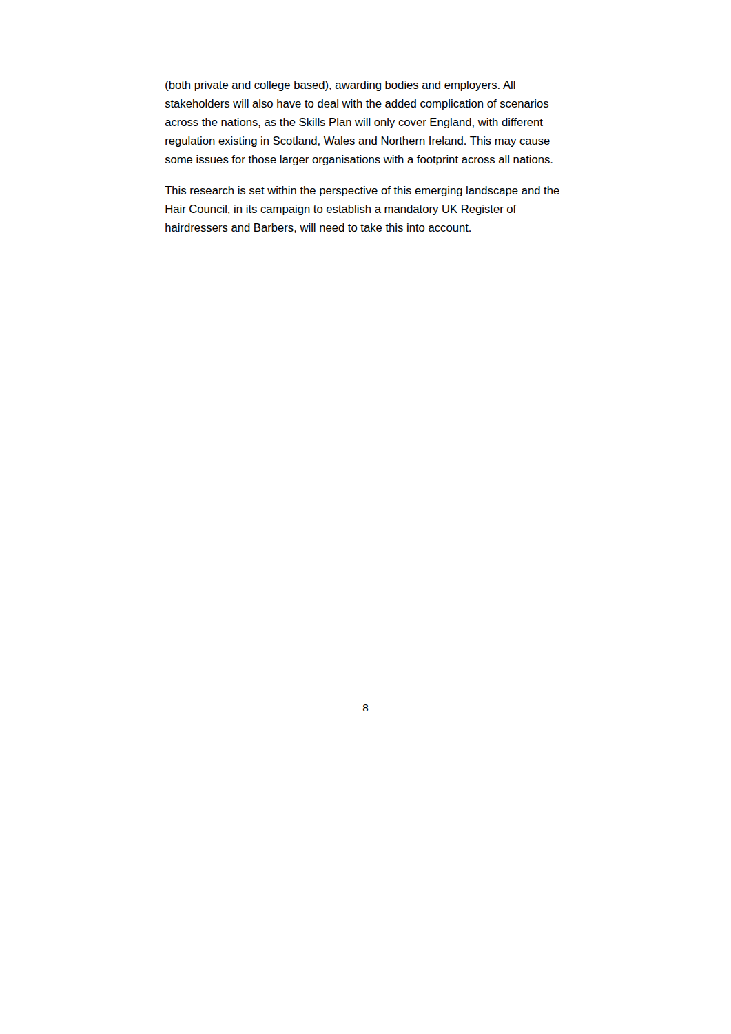(both private and college based), awarding bodies and employers. All stakeholders will also have to deal with the added complication of scenarios across the nations, as the Skills Plan will only cover England, with different regulation existing in Scotland, Wales and Northern Ireland. This may cause some issues for those larger organisations with a footprint across all nations.
This research is set within the perspective of this emerging landscape and the Hair Council, in its campaign to establish a mandatory UK Register of hairdressers and Barbers, will need to take this into account.
8